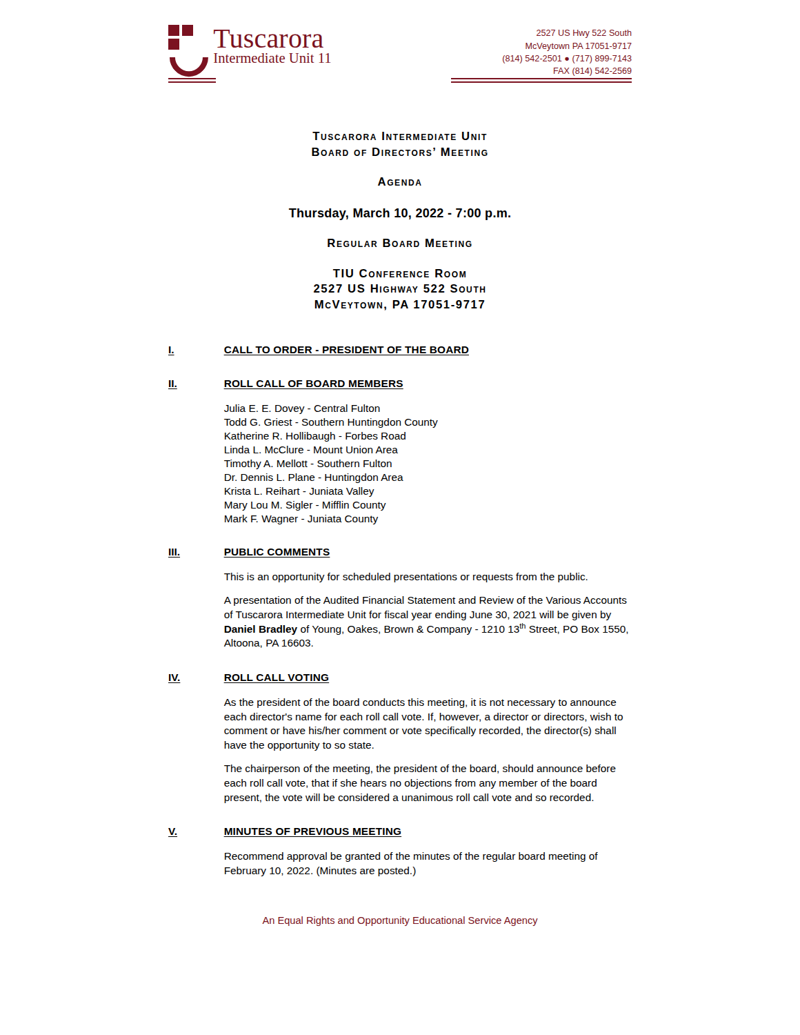Tuscarora Intermediate Unit 11
2527 US Hwy 522 South
McVeytown PA 17051-9717
(814) 542-2501 ● (717) 899-7143
FAX (814) 542-2569
Tuscarora Intermediate Unit
Board of Directors’ Meeting
Agenda
Thursday, March 10, 2022 - 7:00 p.m.
Regular Board Meeting
TIU Conference Room
2527 US Highway 522 South
McVeytown, PA 17051-9717
I.
CALL TO ORDER - PRESIDENT OF THE BOARD
II.
ROLL CALL OF BOARD MEMBERS
Julia E. E. Dovey - Central Fulton
Todd G. Griest - Southern Huntingdon County
Katherine R. Hollibaugh - Forbes Road
Linda L. McClure - Mount Union Area
Timothy A. Mellott - Southern Fulton
Dr. Dennis L. Plane - Huntingdon Area
Krista L. Reihart - Juniata Valley
Mary Lou M. Sigler - Mifflin County
Mark F. Wagner - Juniata County
III.
PUBLIC COMMENTS
This is an opportunity for scheduled presentations or requests from the public.
A presentation of the Audited Financial Statement and Review of the Various Accounts of Tuscarora Intermediate Unit for fiscal year ending June 30, 2021 will be given by Daniel Bradley of Young, Oakes, Brown & Company - 1210 13th Street, PO Box 1550, Altoona, PA 16603.
IV.
ROLL CALL VOTING
As the president of the board conducts this meeting, it is not necessary to announce each director's name for each roll call vote. If, however, a director or directors, wish to comment or have his/her comment or vote specifically recorded, the director(s) shall have the opportunity to so state.
The chairperson of the meeting, the president of the board, should announce before each roll call vote, that if she hears no objections from any member of the board present, the vote will be considered a unanimous roll call vote and so recorded.
V.
MINUTES OF PREVIOUS MEETING
Recommend approval be granted of the minutes of the regular board meeting of February 10, 2022. (Minutes are posted.)
An Equal Rights and Opportunity Educational Service Agency